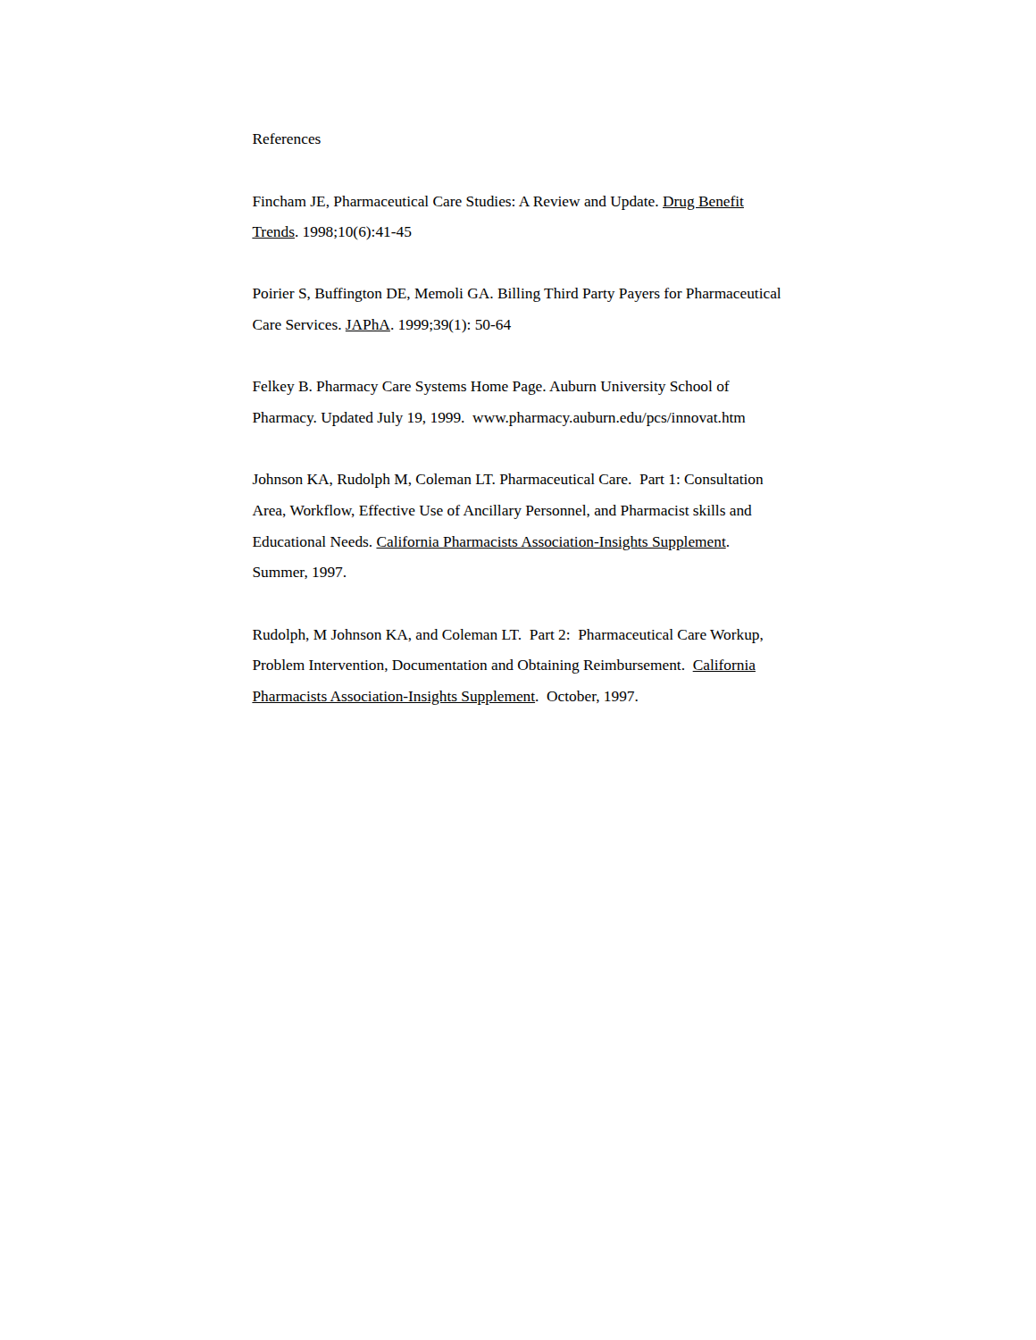References
Fincham JE, Pharmaceutical Care Studies: A Review and Update. Drug Benefit Trends. 1998;10(6):41-45
Poirier S, Buffington DE, Memoli GA. Billing Third Party Payers for Pharmaceutical Care Services. JAPhA. 1999;39(1): 50-64
Felkey B. Pharmacy Care Systems Home Page. Auburn University School of Pharmacy. Updated July 19, 1999. www.pharmacy.auburn.edu/pcs/innovat.htm
Johnson KA, Rudolph M, Coleman LT. Pharmaceutical Care. Part 1: Consultation Area, Workflow, Effective Use of Ancillary Personnel, and Pharmacist skills and Educational Needs. California Pharmacists Association-Insights Supplement. Summer, 1997.
Rudolph, M Johnson KA, and Coleman LT. Part 2: Pharmaceutical Care Workup, Problem Intervention, Documentation and Obtaining Reimbursement. California Pharmacists Association-Insights Supplement. October, 1997.